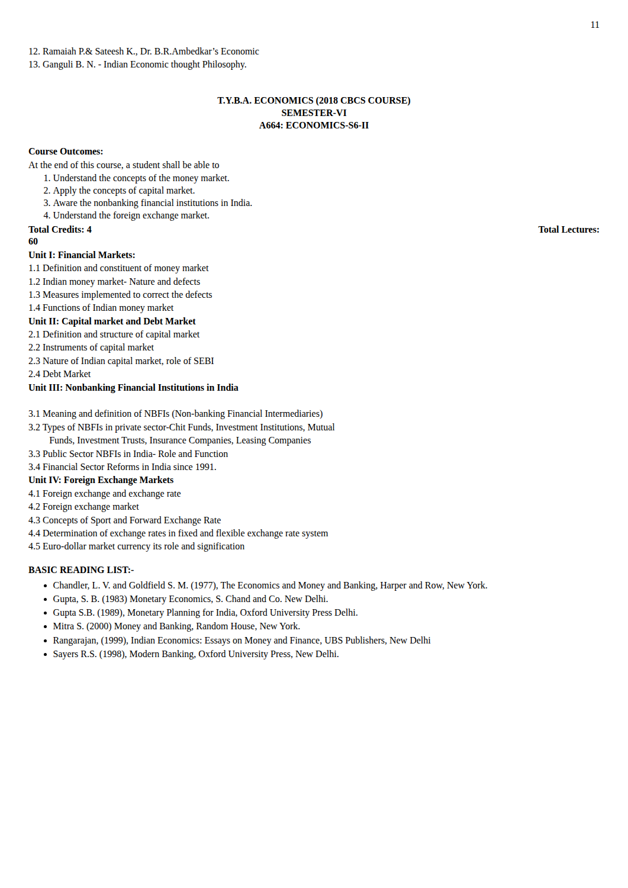11
12. Ramaiah P.& Sateesh K., Dr. B.R.Ambedkar’s Economic
13. Ganguli B. N. - Indian Economic thought Philosophy.
T.Y.B.A. ECONOMICS (2018 CBCS COURSE)
SEMESTER-VI
A664: ECONOMICS-S6-II
Course Outcomes:
At the end of this course, a student shall be able to
Understand the concepts of the money market.
Apply the concepts of capital market.
Aware the nonbanking financial institutions in India.
Understand the foreign exchange market.
Total Credits: 4 Total Lectures:
60
Unit I: Financial Markets:
1.1 Definition and constituent of money market
1.2 Indian money market- Nature and defects
1.3 Measures implemented to correct the defects
1.4 Functions of Indian money market
Unit II: Capital market and Debt Market
2.1 Definition and structure of capital market
2.2 Instruments of capital market
2.3 Nature of Indian capital market, role of SEBI
2.4 Debt Market
Unit III: Nonbanking Financial Institutions in India
3.1 Meaning and definition of NBFIs (Non-banking Financial Intermediaries)
3.2 Types of NBFIs in private sector-Chit Funds, Investment Institutions, Mutual
Funds, Investment Trusts, Insurance Companies, Leasing Companies
3.3 Public Sector NBFIs in India- Role and Function
3.4 Financial Sector Reforms in India since 1991.
Unit IV: Foreign Exchange Markets
4.1 Foreign exchange and exchange rate
4.2 Foreign exchange market
4.3 Concepts of Sport and Forward Exchange Rate
4.4 Determination of exchange rates in fixed and flexible exchange rate system
4.5 Euro-dollar market currency its role and signification
BASIC READING LIST:-
Chandler, L. V. and Goldfield S. M. (1977), The Economics and Money and Banking, Harper and Row, New York.
Gupta, S. B. (1983) Monetary Economics, S. Chand and Co. New Delhi.
Gupta S.B. (1989), Monetary Planning for India, Oxford University Press Delhi.
Mitra S. (2000) Money and Banking, Random House, New York.
Rangarajan, (1999), Indian Economics: Essays on Money and Finance, UBS Publishers, New Delhi
Sayers R.S. (1998), Modern Banking, Oxford University Press, New Delhi.